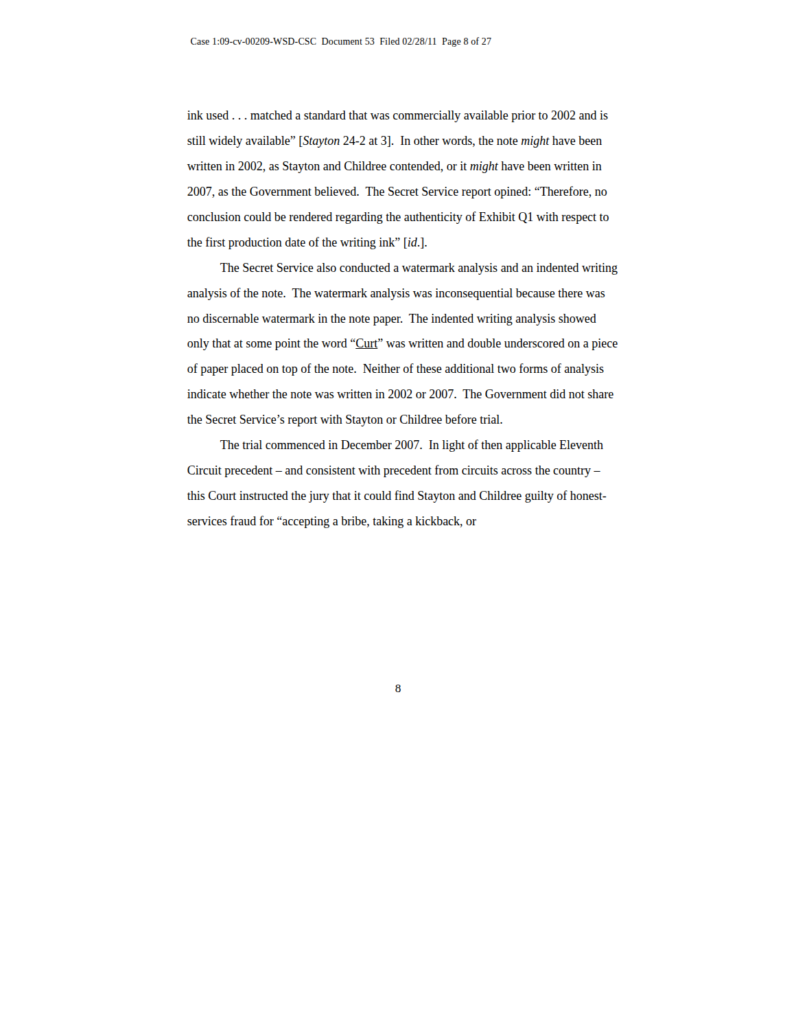Case 1:09-cv-00209-WSD-CSC Document 53 Filed 02/28/11 Page 8 of 27
ink used . . . matched a standard that was commercially available prior to 2002 and is still widely available” [Stayton 24-2 at 3]. In other words, the note might have been written in 2002, as Stayton and Childree contended, or it might have been written in 2007, as the Government believed. The Secret Service report opined: “Therefore, no conclusion could be rendered regarding the authenticity of Exhibit Q1 with respect to the first production date of the writing ink” [id.].
The Secret Service also conducted a watermark analysis and an indented writing analysis of the note. The watermark analysis was inconsequential because there was no discernable watermark in the note paper. The indented writing analysis showed only that at some point the word “Curt” was written and double underscored on a piece of paper placed on top of the note. Neither of these additional two forms of analysis indicate whether the note was written in 2002 or 2007. The Government did not share the Secret Service’s report with Stayton or Childree before trial.
The trial commenced in December 2007. In light of then applicable Eleventh Circuit precedent – and consistent with precedent from circuits across the country – this Court instructed the jury that it could find Stayton and Childree guilty of honest-services fraud for “accepting a bribe, taking a kickback, or
8